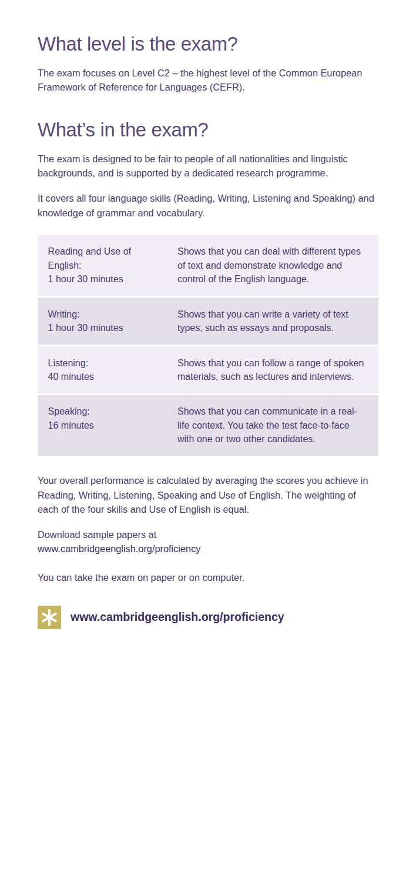What level is the exam?
The exam focuses on Level C2 – the highest level of the Common European Framework of Reference for Languages (CEFR).
What’s in the exam?
The exam is designed to be fair to people of all nationalities and linguistic backgrounds, and is supported by a dedicated research programme.
It covers all four language skills (Reading, Writing, Listening and Speaking) and knowledge of grammar and vocabulary.
| Reading and Use of English: 1 hour 30 minutes | Shows that you can deal with different types of text and demonstrate knowledge and control of the English language. |
| Writing: 1 hour 30 minutes | Shows that you can write a variety of text types, such as essays and proposals. |
| Listening: 40 minutes | Shows that you can follow a range of spoken materials, such as lectures and interviews. |
| Speaking: 16 minutes | Shows that you can communicate in a real-life context. You take the test face-to-face with one or two other candidates. |
Your overall performance is calculated by averaging the scores you achieve in Reading, Writing, Listening, Speaking and Use of English. The weighting of each of the four skills and Use of English is equal.
Download sample papers at
www.cambridgeenglish.org/proficiency
You can take the exam on paper or on computer.
www.cambridgeenglish.org/proficiency